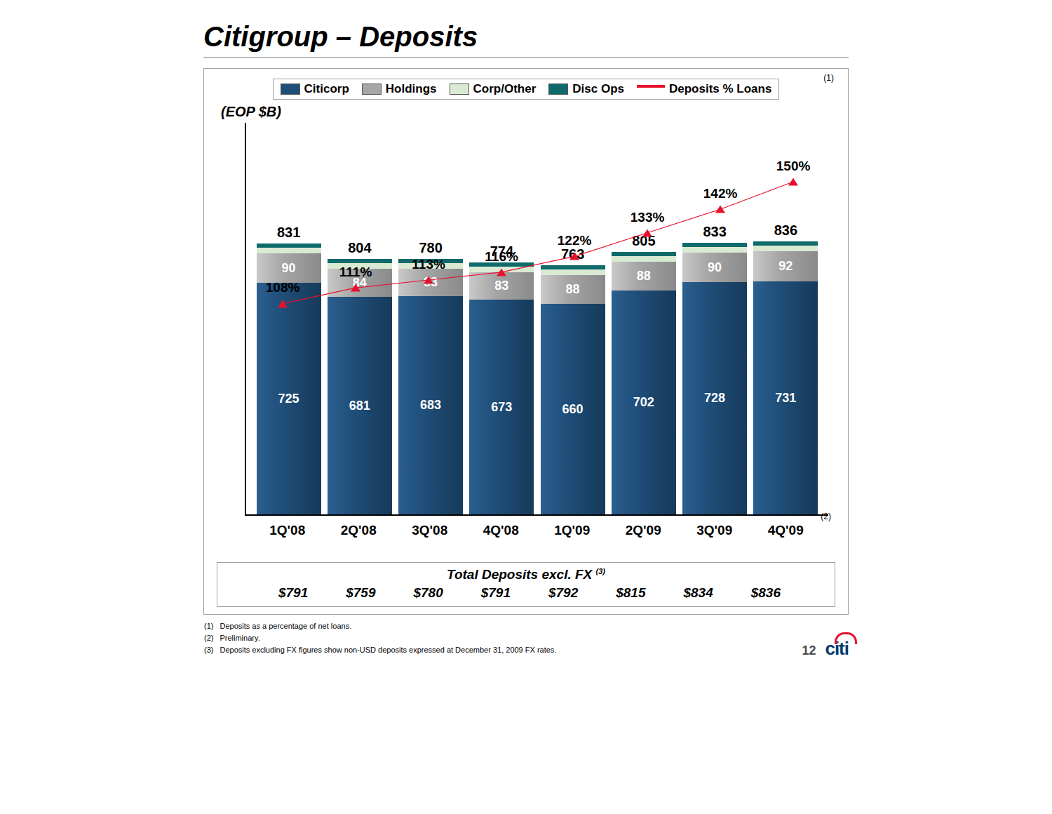Citigroup – Deposits
(1)
Citicorp Holdings Corp/Other Disc Ops Deposits % Loans
(EOP $B)
831
90
725
804
84
681
780
83
683
774
83
673
763
88
660
805
88
702
833
90
728
836
92
731
108%
111%
113%
116%
122%
133%
142%
150%
1Q'08
2Q'08
3Q'08
4Q'08
1Q'09
2Q'09
3Q'09
4Q'09
(2)
Total Deposits excl. FX (3)
$791
$759
$780
$791
$792
$815
$834
$836
| (1) | Deposits as a percentage of net loans. |
| (2) | Preliminary. |
| (3) | Deposits excluding FX figures show non-USD deposits expressed at December 31, 2009 FX rates. |
12 citi